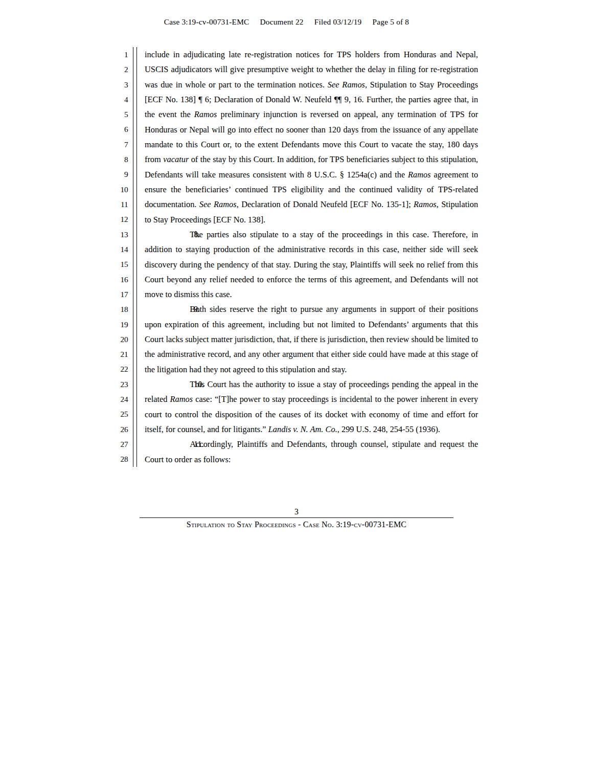Case 3:19-cv-00731-EMC Document 22 Filed 03/12/19 Page 5 of 8
1
2
3
4
5
6
7
8
9
10
11
12
13
14
15
16
17
18
19
20
21
22
23
24
25
26
27
28
include in adjudicating late re-registration notices for TPS holders from Honduras and Nepal, USCIS adjudicators will give presumptive weight to whether the delay in filing for re-registration was due in whole or part to the termination notices. See Ramos, Stipulation to Stay Proceedings [ECF No. 138] ¶ 6; Declaration of Donald W. Neufeld ¶¶ 9, 16. Further, the parties agree that, in the event the Ramos preliminary injunction is reversed on appeal, any termination of TPS for Honduras or Nepal will go into effect no sooner than 120 days from the issuance of any appellate mandate to this Court or, to the extent Defendants move this Court to vacate the stay, 180 days from vacatur of the stay by this Court. In addition, for TPS beneficiaries subject to this stipulation, Defendants will take measures consistent with 8 U.S.C. § 1254a(c) and the Ramos agreement to ensure the beneficiaries’ continued TPS eligibility and the continued validity of TPS-related documentation. See Ramos, Declaration of Donald Neufeld [ECF No. 135-1]; Ramos, Stipulation to Stay Proceedings [ECF No. 138].
8. The parties also stipulate to a stay of the proceedings in this case. Therefore, in addition to staying production of the administrative records in this case, neither side will seek discovery during the pendency of that stay. During the stay, Plaintiffs will seek no relief from this Court beyond any relief needed to enforce the terms of this agreement, and Defendants will not move to dismiss this case.
9. Both sides reserve the right to pursue any arguments in support of their positions upon expiration of this agreement, including but not limited to Defendants’ arguments that this Court lacks subject matter jurisdiction, that, if there is jurisdiction, then review should be limited to the administrative record, and any other argument that either side could have made at this stage of the litigation had they not agreed to this stipulation and stay.
10. This Court has the authority to issue a stay of proceedings pending the appeal in the related Ramos case: “[T]he power to stay proceedings is incidental to the power inherent in every court to control the disposition of the causes of its docket with economy of time and effort for itself, for counsel, and for litigants.” Landis v. N. Am. Co., 299 U.S. 248, 254-55 (1936).
11. Accordingly, Plaintiffs and Defendants, through counsel, stipulate and request the Court to order as follows:
3
Stipulation to Stay Proceedings - Case No. 3:19-cv-00731-EMC